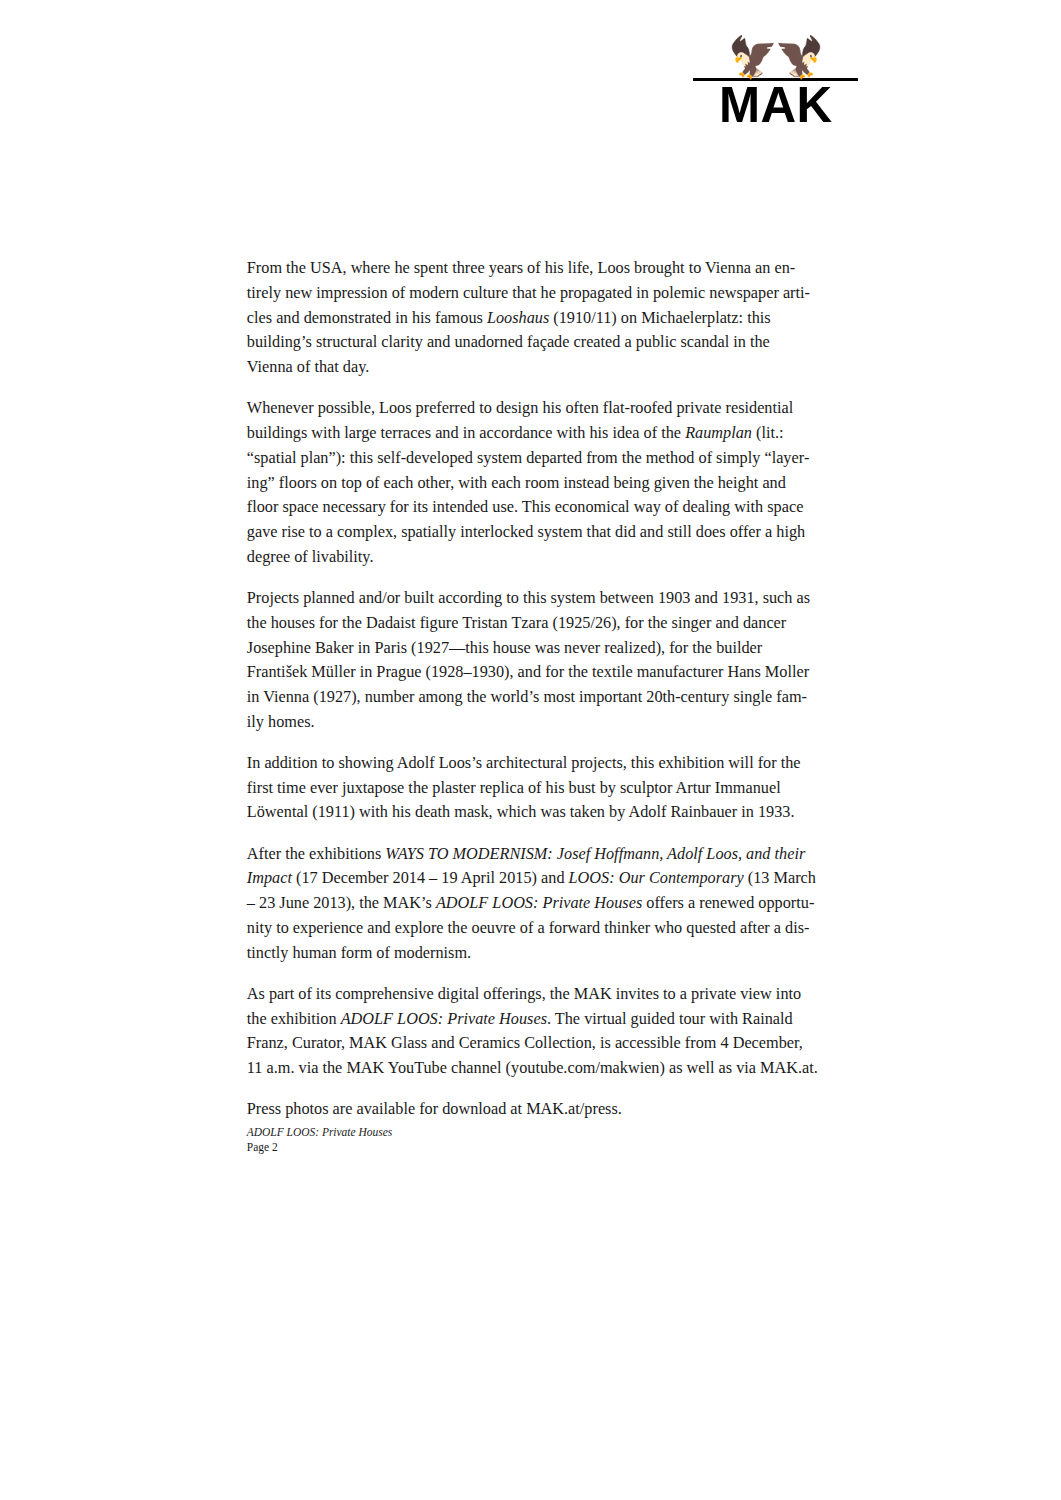🦅🦅
MAK
From the USA, where he spent three years of his life, Loos brought to Vienna an entirely new impression of modern culture that he propagated in polemic newspaper articles and demonstrated in his famous Looshaus (1910/11) on Michaelerplatz: this building’s structural clarity and unadorned façade created a public scandal in the Vienna of that day.
Whenever possible, Loos preferred to design his often flat-roofed private residential buildings with large terraces and in accordance with his idea of the Raumplan (lit.: “spatial plan”): this self-developed system departed from the method of simply “layering” floors on top of each other, with each room instead being given the height and floor space necessary for its intended use. This economical way of dealing with space gave rise to a complex, spatially interlocked system that did and still does offer a high degree of livability.
Projects planned and/or built according to this system between 1903 and 1931, such as the houses for the Dadaist figure Tristan Tzara (1925/26), for the singer and dancer Josephine Baker in Paris (1927—this house was never realized), for the builder František Müller in Prague (1928–1930), and for the textile manufacturer Hans Moller in Vienna (1927), number among the world’s most important 20th-century single family homes.
In addition to showing Adolf Loos’s architectural projects, this exhibition will for the first time ever juxtapose the plaster replica of his bust by sculptor Artur Immanuel Löwental (1911) with his death mask, which was taken by Adolf Rainbauer in 1933.
After the exhibitions WAYS TO MODERNISM: Josef Hoffmann, Adolf Loos, and their Impact (17 December 2014 – 19 April 2015) and LOOS: Our Contemporary (13 March – 23 June 2013), the MAK’s ADOLF LOOS: Private Houses offers a renewed opportunity to experience and explore the oeuvre of a forward thinker who quested after a distinctly human form of modernism.
As part of its comprehensive digital offerings, the MAK invites to a private view into the exhibition ADOLF LOOS: Private Houses. The virtual guided tour with Rainald Franz, Curator, MAK Glass and Ceramics Collection, is accessible from 4 December, 11 a.m. via the MAK YouTube channel (youtube.com/makwien) as well as via MAK.at.
Press photos are available for download at MAK.at/press.
ADOLF LOOS: Private Houses
Page 2